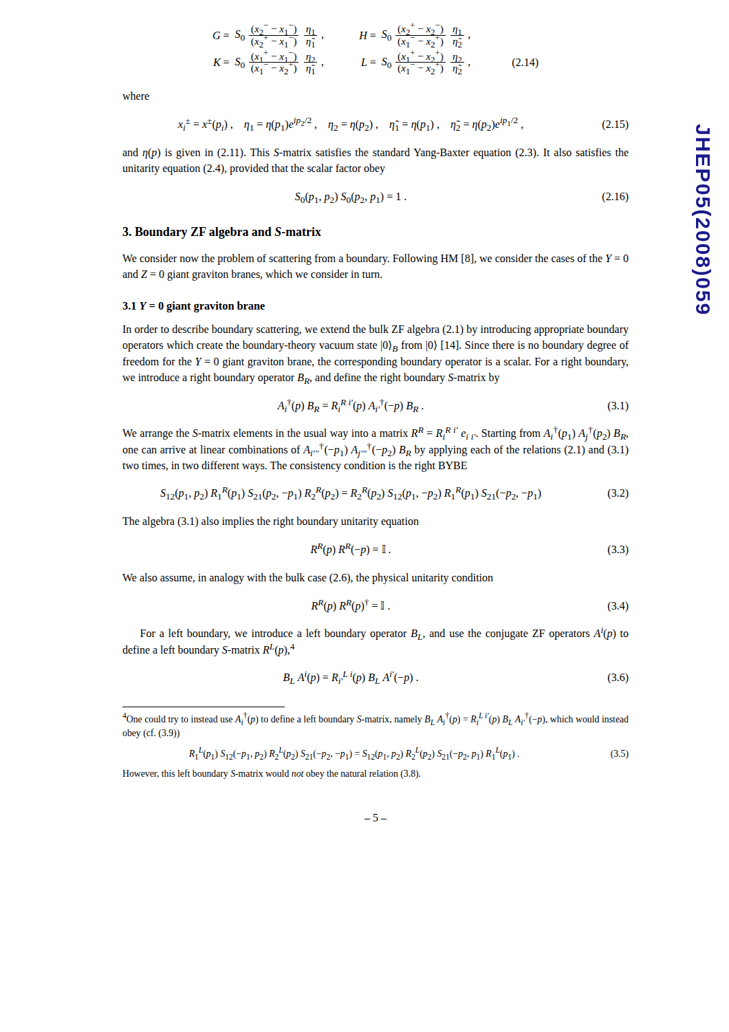JHEP05(2008)059
| G = | S 0 ( x 2 − − x 1 − ) ( x 2 + − x 1 − ) η 1 η̃ 1 , | | H = | S 0 ( x 2 + − x 2 − ) ( x 1 − − x 2 + ) η 1 η̃ 2 , | |
| K = | S 0 ( x 1 + − x 1 − ) ( x 1 − − x 2 + ) η 2 η̃ 1 , | | L = | S 0 ( x 1 + − x 2 + ) ( x 1 − − x 2 + ) η 2 η̃ 2 , | (2.14) |
where
xi± = x±(pi) , η1 = η(p1)eip2/2 , η2 = η(p2) , η̃1 = η(p1) , η̃2 = η(p2)eip1/2 ,
(2.15)
and η(p) is given in (2.11). This S-matrix satisfies the standard Yang-Baxter equation (2.3). It also satisfies the unitarity equation (2.4), provided that the scalar factor obey
S0(p1, p2) S0(p2, p1) = 1 .
(2.16)
3. Boundary ZF algebra and S-matrix
We consider now the problem of scattering from a boundary. Following HM [8], we consider the cases of the Y = 0 and Z = 0 giant graviton branes, which we consider in turn.
3.1 Y = 0 giant graviton brane
In order to describe boundary scattering, we extend the bulk ZF algebra (2.1) by introducing appropriate boundary operators which create the boundary-theory vacuum state |0⟩B from |0⟩ [14]. Since there is no boundary degree of freedom for the Y = 0 giant graviton brane, the corresponding boundary operator is a scalar. For a right boundary, we introduce a right boundary operator BR, and define the right boundary S-matrix by
Ai†(p) BR = RiR i′(p) Ai′†(−p) BR .
(3.1)
We arrange the S-matrix elements in the usual way into a matrix RR = RiR i′ ei i′. Starting from Ai†(p1) Aj†(p2) BR, one can arrive at linear combinations of Ai′′′†(−p1) Aj′′′†(−p2) BR by applying each of the relations (2.1) and (3.1) two times, in two different ways. The consistency condition is the right BYBE
S12(p1, p2) R1R(p1) S21(p2, −p1) R2R(p2) = R2R(p2) S12(p1, −p2) R1R(p1) S21(−p2, −p1)
(3.2)
The algebra (3.1) also implies the right boundary unitarity equation
RR(p) RR(−p) = 𝕀 .
(3.3)
We also assume, in analogy with the bulk case (2.6), the physical unitarity condition
RR(p) RR(p)† = 𝕀 .
(3.4)
For a left boundary, we introduce a left boundary operator BL, and use the conjugate ZF operators Ai(p) to define a left boundary S-matrix RL(p),4
BL Ai(p) = Ri′L i(p) BL Ai′(−p) .
(3.6)
4One could try to instead use Ai†(p) to define a left boundary S-matrix, namely BL Ai†(p) = RiL i′(p) BL Ai′†(−p), which would instead obey (cf. (3.9))
R1L(p1) S12(−p1, p2) R2L(p2) S21(−p2, −p1) = S12(p1, p2) R2L(p2) S21(−p2, p1) R1L(p1) .
(3.5)
However, this left boundary S-matrix would not obey the natural relation (3.8).
– 5 –